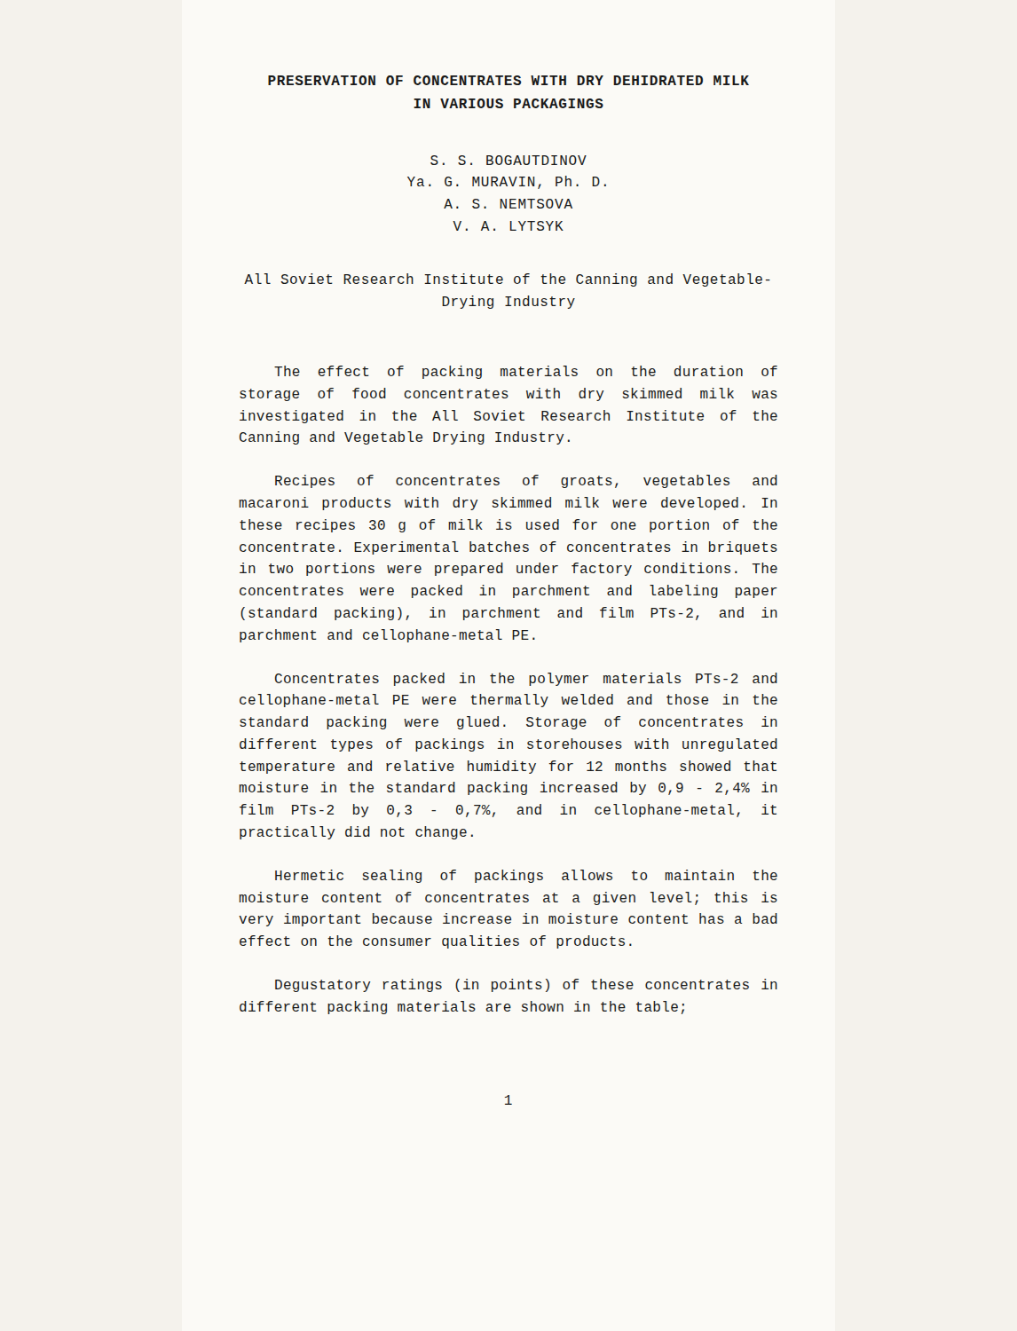Preservation of Concentrates with Dry Dehidrated Milk
in Various Packagings
S. S. BOGAUTDINOV
Ya. G. MURAVIN, Ph. D.
A. S. NEMTSOVA
V. A. LYTSYK
All Soviet Research Institute of the Canning and Vegetable-
Drying Industry
The effect of packing materials on the duration of storage of food concentrates with dry skimmed milk was investigated in the All Soviet Research Institute of the Canning and Vegetable Drying Industry.
Recipes of concentrates of groats, vegetables and macaroni products with dry skimmed milk were developed. In these recipes 30 g of milk is used for one portion of the concentrate. Experimental batches of concentrates in briquets in two portions were prepared under factory conditions. The concentrates were packed in parchment and labeling paper (standard packing), in parchment and film PTs-2, and in parchment and cellophane-metal PE.
Concentrates packed in the polymer materials PTs-2 and cellophane-metal PE were thermally welded and those in the standard packing were glued. Storage of concentrates in different types of packings in storehouses with unregulated temperature and relative humidity for 12 months showed that moisture in the standard packing increased by 0,9 - 2,4% in film PTs-2 by 0,3 - 0,7%, and in cellophane-metal, it practically did not change.
Hermetic sealing of packings allows to maintain the moisture content of concentrates at a given level; this is very important because increase in moisture content has a bad effect on the consumer qualities of products.
Degustatory ratings (in points) of these concentrates in different packing materials are shown in the table;
1